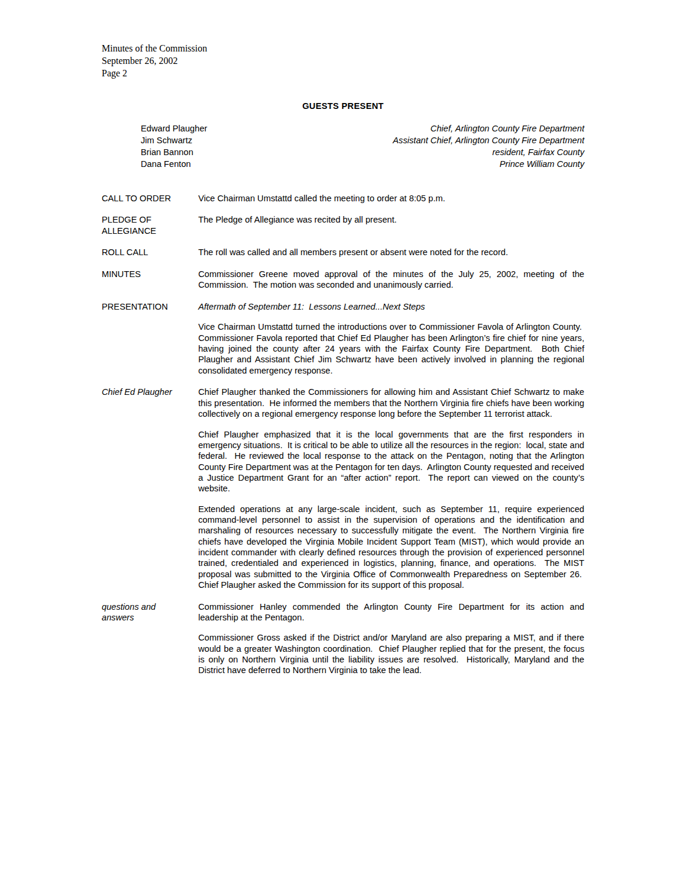Minutes of the Commission
September 26, 2002
Page 2
GUESTS PRESENT
| Edward Plaugher | Chief, Arlington County Fire Department |
| Jim Schwartz | Assistant Chief, Arlington County Fire Department |
| Brian Bannon | resident, Fairfax County |
| Dana Fenton | Prince William County |
| CALL TO ORDER | Vice Chairman Umstattd called the meeting to order at 8:05 p.m. |
| PLEDGE OF ALLEGIANCE | The Pledge of Allegiance was recited by all present. |
| ROLL CALL | The roll was called and all members present or absent were noted for the record. |
| MINUTES | Commissioner Greene moved approval of the minutes of the July 25, 2002, meeting of the Commission. The motion was seconded and unanimously carried. |
| PRESENTATION | Aftermath of September 11: Lessons Learned...Next Steps Vice Chairman Umstattd turned the introductions over to Commissioner Favola of Arlington County. Commissioner Favola reported that Chief Ed Plaugher has been Arlington’s fire chief for nine years, having joined the county after 24 years with the Fairfax County Fire Department. Both Chief Plaugher and Assistant Chief Jim Schwartz have been actively involved in planning the regional consolidated emergency response. |
| Chief Ed Plaugher | Chief Plaugher thanked the Commissioners for allowing him and Assistant Chief Schwartz to make this presentation. He informed the members that the Northern Virginia fire chiefs have been working collectively on a regional emergency response long before the September 11 terrorist attack. Chief Plaugher emphasized that it is the local governments that are the first responders in emergency situations. It is critical to be able to utilize all the resources in the region: local, state and federal. He reviewed the local response to the attack on the Pentagon, noting that the Arlington County Fire Department was at the Pentagon for ten days. Arlington County requested and received a Justice Department Grant for an “after action” report. The report can viewed on the county’s website. Extended operations at any large-scale incident, such as September 11, require experienced command-level personnel to assist in the supervision of operations and the identification and marshaling of resources necessary to successfully mitigate the event. The Northern Virginia fire chiefs have developed the Virginia Mobile Incident Support Team (MIST), which would provide an incident commander with clearly defined resources through the provision of experienced personnel trained, credentialed and experienced in logistics, planning, finance, and operations. The MIST proposal was submitted to the Virginia Office of Commonwealth Preparedness on September 26. Chief Plaugher asked the Commission for its support of this proposal. |
| questions and answers | Commissioner Hanley commended the Arlington County Fire Department for its action and leadership at the Pentagon. Commissioner Gross asked if the District and/or Maryland are also preparing a MIST, and if there would be a greater Washington coordination. Chief Plaugher replied that for the present, the focus is only on Northern Virginia until the liability issues are resolved. Historically, Maryland and the District have deferred to Northern Virginia to take the lead. |